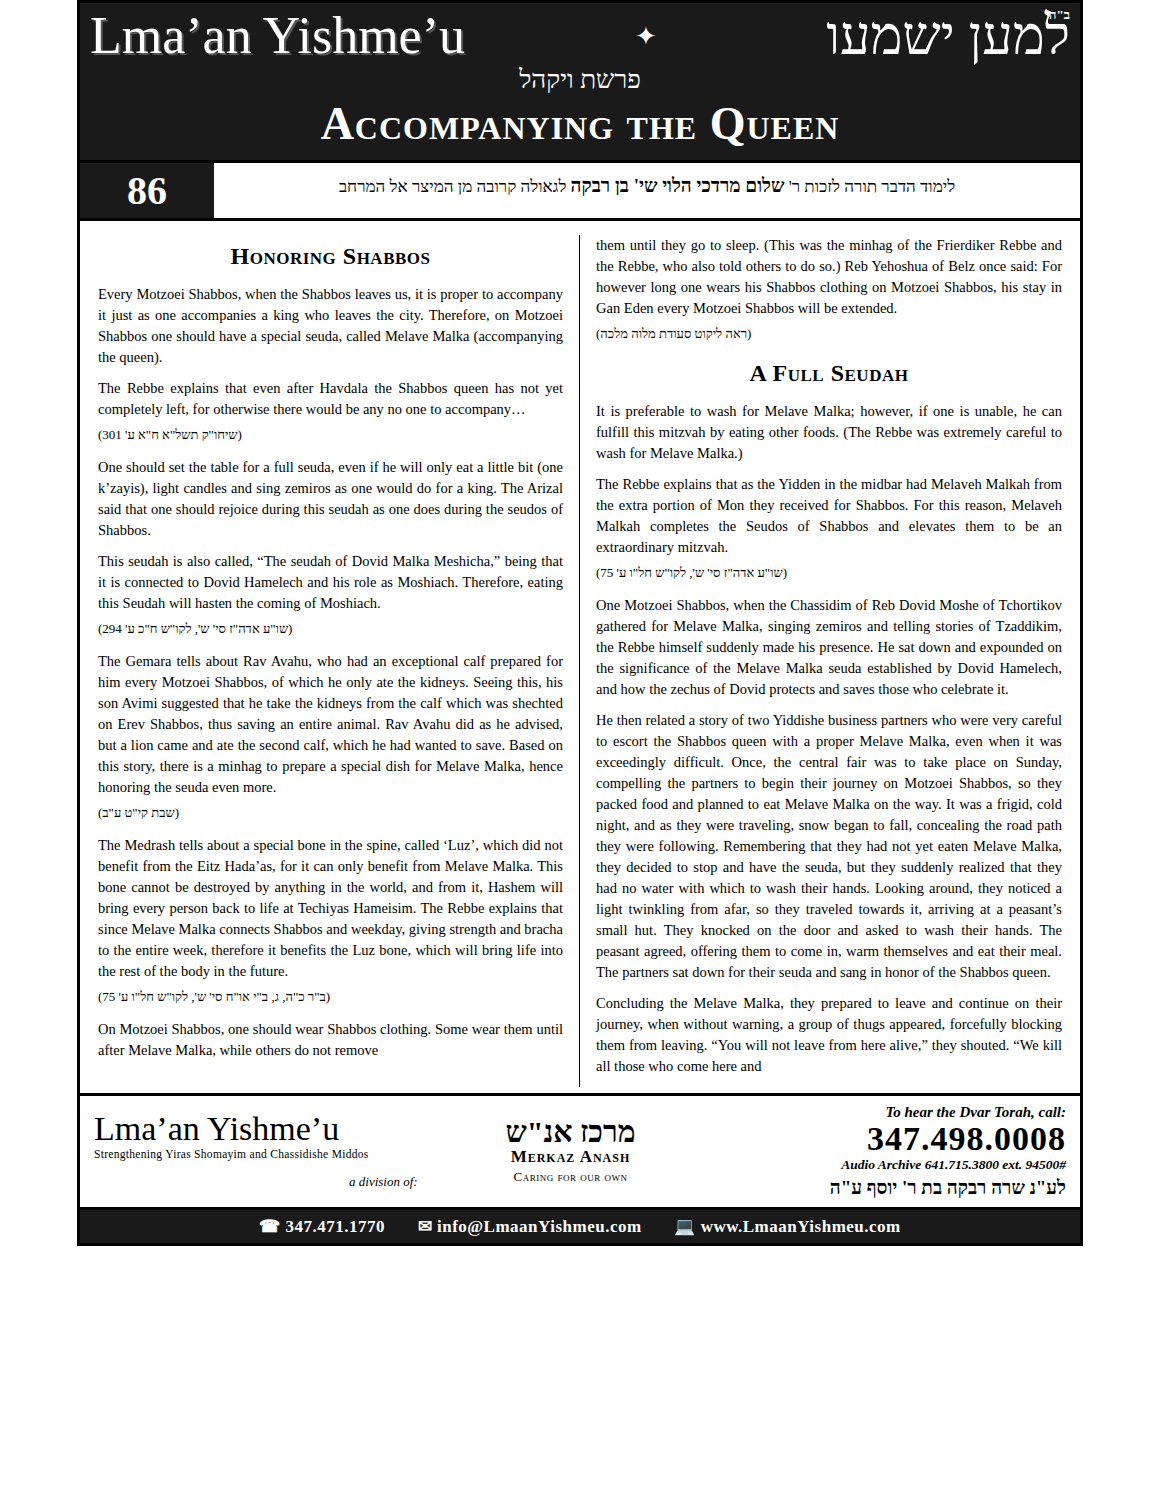ב"ה
Lma’an Yishme’u
✦
למען ישמעו
פרשת ויקהל
Accompanying the Queen
86
לימוד הדבר תורה לזכות ר' שלום מרדכי הלוי שי' בן רבקה לגאולה קרובה מן המיצר אל המרחב
Honoring Shabbos
Every Motzoei Shabbos, when the Shabbos leaves us, it is proper to accompany it just as one accompanies a king who leaves the city. Therefore, on Motzoei Shabbos one should have a special seuda, called Melave Malka (accompanying the queen).
The Rebbe explains that even after Havdala the Shabbos queen has not yet completely left, for otherwise there would be any no one to accompany…
(שיחו"ק תשל"א ח"א ע' 301)
One should set the table for a full seuda, even if he will only eat a little bit (one k’zayis), light candles and sing zemiros as one would do for a king. The Arizal said that one should rejoice during this seudah as one does during the seudos of Shabbos.
This seudah is also called, “The seudah of Dovid Malka Meshicha,” being that it is connected to Dovid Hamelech and his role as Moshiach. Therefore, eating this Seudah will hasten the coming of Moshiach.
(שו"ע אדה"ז סי' ש', לקו"ש ח"כ ע' 294)
The Gemara tells about Rav Avahu, who had an exceptional calf prepared for him every Motzoei Shabbos, of which he only ate the kidneys. Seeing this, his son Avimi suggested that he take the kidneys from the calf which was shechted on Erev Shabbos, thus saving an entire animal. Rav Avahu did as he advised, but a lion came and ate the second calf, which he had wanted to save. Based on this story, there is a minhag to prepare a special dish for Melave Malka, hence honoring the seuda even more.
(שבת קי"ט ע"ב)
The Medrash tells about a special bone in the spine, called ‘Luz’, which did not benefit from the Eitz Hada’as, for it can only benefit from Melave Malka. This bone cannot be destroyed by anything in the world, and from it, Hashem will bring every person back to life at Techiyas Hameisim. The Rebbe explains that since Melave Malka connects Shabbos and weekday, giving strength and bracha to the entire week, therefore it benefits the Luz bone, which will bring life into the rest of the body in the future.
(ב"ר כ"ה, ג, ב"י או"ח סי' ש', לקו"ש חל"ו ע' 75)
On Motzoei Shabbos, one should wear Shabbos clothing. Some wear them until after Melave Malka, while others do not remove
them until they go to sleep. (This was the minhag of the Frierdiker Rebbe and the Rebbe, who also told others to do so.) Reb Yehoshua of Belz once said: For however long one wears his Shabbos clothing on Motzoei Shabbos, his stay in Gan Eden every Motzoei Shabbos will be extended.
(ראה ליקוט סעודת מלוה מלכה)
A Full Seudah
It is preferable to wash for Melave Malka; however, if one is unable, he can fulfill this mitzvah by eating other foods. (The Rebbe was extremely careful to wash for Melave Malka.)
The Rebbe explains that as the Yidden in the midbar had Melaveh Malkah from the extra portion of Mon they received for Shabbos. For this reason, Melaveh Malkah completes the Seudos of Shabbos and elevates them to be an extraordinary mitzvah.
(שו"ע אדה"ז סי' ש', לקו"ש חל"ו ע' 75)
One Motzoei Shabbos, when the Chassidim of Reb Dovid Moshe of Tchortikov gathered for Melave Malka, singing zemiros and telling stories of Tzaddikim, the Rebbe himself suddenly made his presence. He sat down and expounded on the significance of the Melave Malka seuda established by Dovid Hamelech, and how the zechus of Dovid protects and saves those who celebrate it.
He then related a story of two Yiddishe business partners who were very careful to escort the Shabbos queen with a proper Melave Malka, even when it was exceedingly difficult. Once, the central fair was to take place on Sunday, compelling the partners to begin their journey on Motzoei Shabbos, so they packed food and planned to eat Melave Malka on the way. It was a frigid, cold night, and as they were traveling, snow began to fall, concealing the road path they were following. Remembering that they had not yet eaten Melave Malka, they decided to stop and have the seuda, but they suddenly realized that they had no water with which to wash their hands. Looking around, they noticed a light twinkling from afar, so they traveled towards it, arriving at a peasant’s small hut. They knocked on the door and asked to wash their hands. The peasant agreed, offering them to come in, warm themselves and eat their meal. The partners sat down for their seuda and sang in honor of the Shabbos queen.
Concluding the Melave Malka, they prepared to leave and continue on their journey, when without warning, a group of thugs appeared, forcefully blocking them from leaving. “You will not leave from here alive,” they shouted. “We kill all those who come here and
Lma’an Yishme’u
Strengthening Yiras Shomayim and Chassidishe Middos
a division of:
מרכז אנ"ש
Merkaz Anash
Caring for our own
To hear the Dvar Torah, call:
347.498.0008
Audio Archive 641.715.3800 ext. 94500#
לע"נ שרה רבקה בת ר' יוסף ע"ה
☎ 347.471.1770 ✉ info@LmaanYishmeu.com 💻 www.LmaanYishmeu.com